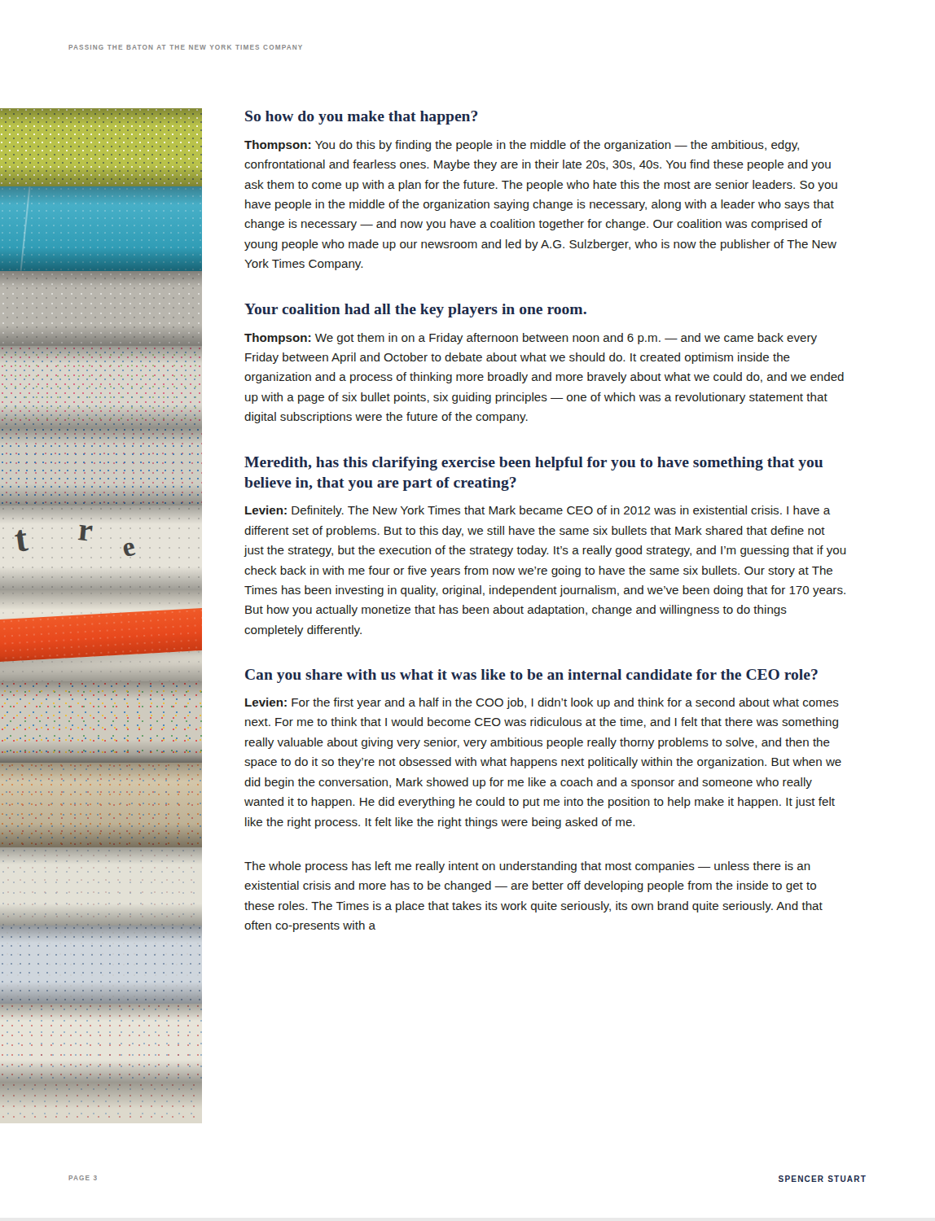Passing the Baton at The New York Times Company
t
r
e
So how do you make that happen?
Thompson: You do this by finding the people in the middle of the organization — the ambitious, edgy, confrontational and fearless ones. Maybe they are in their late 20s, 30s, 40s. You find these people and you ask them to come up with a plan for the future. The people who hate this the most are senior leaders. So you have people in the middle of the organization saying change is necessary, along with a leader who says that change is necessary — and now you have a coalition together for change. Our coalition was comprised of young people who made up our newsroom and led by A.G. Sulzberger, who is now the publisher of The New York Times Company.
Your coalition had all the key players in one room.
Thompson: We got them in on a Friday afternoon between noon and 6 p.m. — and we came back every Friday between April and October to debate about what we should do. It created optimism inside the organization and a process of thinking more broadly and more bravely about what we could do, and we ended up with a page of six bullet points, six guiding principles — one of which was a revolutionary statement that digital subscriptions were the future of the company.
Meredith, has this clarifying exercise been helpful for you to have something that you believe in, that you are part of creating?
Levien: Definitely. The New York Times that Mark became CEO of in 2012 was in existential crisis. I have a different set of problems. But to this day, we still have the same six bullets that Mark shared that define not just the strategy, but the execution of the strategy today. It’s a really good strategy, and I’m guessing that if you check back in with me four or five years from now we’re going to have the same six bullets. Our story at The Times has been investing in quality, original, independent journalism, and we’ve been doing that for 170 years. But how you actually monetize that has been about adaptation, change and willingness to do things completely differently.
Can you share with us what it was like to be an internal candidate for the CEO role?
Levien: For the first year and a half in the COO job, I didn’t look up and think for a second about what comes next. For me to think that I would become CEO was ridiculous at the time, and I felt that there was something really valuable about giving very senior, very ambitious people really thorny problems to solve, and then the space to do it so they’re not obsessed with what happens next politically within the organization. But when we did begin the conversation, Mark showed up for me like a coach and a sponsor and someone who really wanted it to happen. He did everything he could to put me into the position to help make it happen. It just felt like the right process. It felt like the right things were being asked of me.
The whole process has left me really intent on understanding that most companies — unless there is an existential crisis and more has to be changed — are better off developing people from the inside to get to these roles. The Times is a place that takes its work quite seriously, its own brand quite seriously. And that often co-presents with a
Page 3
Spencer Stuart